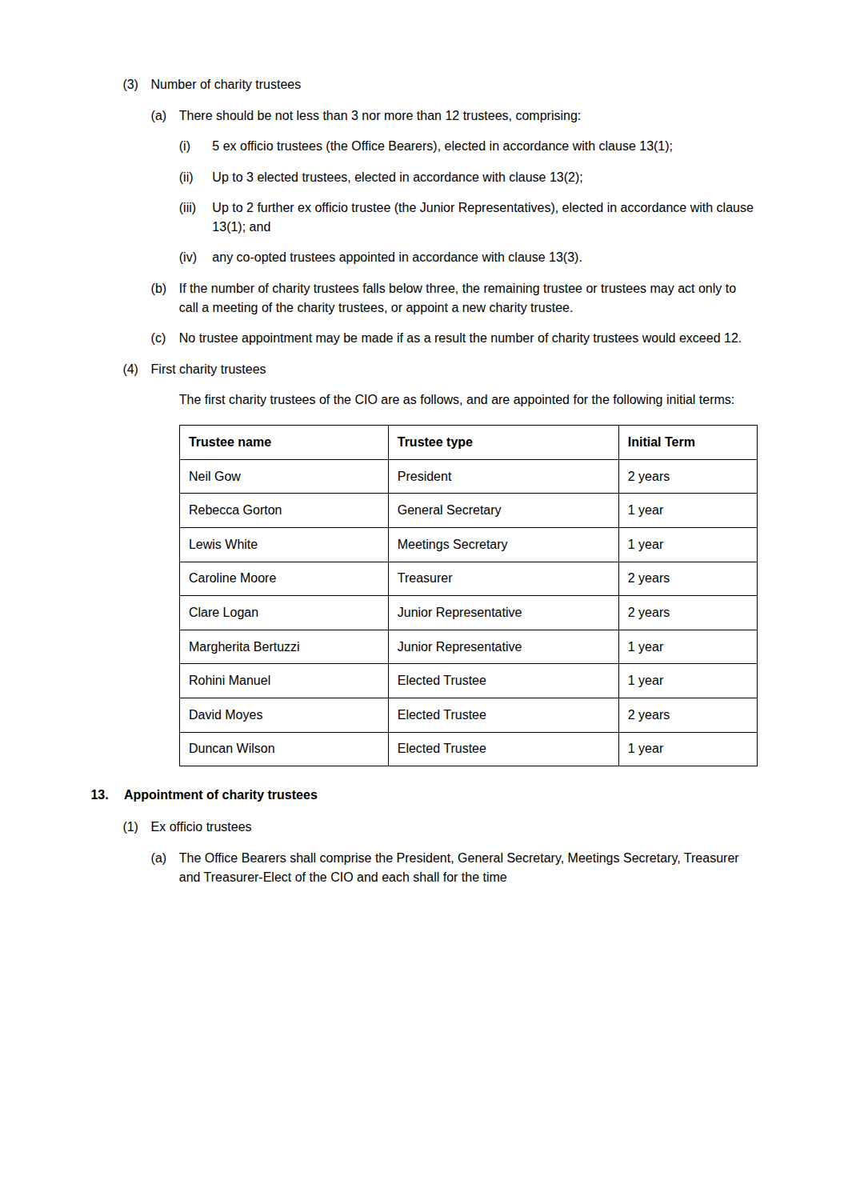(3) Number of charity trustees
(a) There should be not less than 3 nor more than 12 trustees, comprising:
(i) 5 ex officio trustees (the Office Bearers), elected in accordance with clause 13(1);
(ii) Up to 3 elected trustees, elected in accordance with clause 13(2);
(iii) Up to 2 further ex officio trustee (the Junior Representatives), elected in accordance with clause 13(1); and
(iv) any co-opted trustees appointed in accordance with clause 13(3).
(b) If the number of charity trustees falls below three, the remaining trustee or trustees may act only to call a meeting of the charity trustees, or appoint a new charity trustee.
(c) No trustee appointment may be made if as a result the number of charity trustees would exceed 12.
(4) First charity trustees
The first charity trustees of the CIO are as follows, and are appointed for the following initial terms:
| Trustee name | Trustee type | Initial Term |
| --- | --- | --- |
| Neil Gow | President | 2 years |
| Rebecca Gorton | General Secretary | 1 year |
| Lewis White | Meetings Secretary | 1 year |
| Caroline Moore | Treasurer | 2 years |
| Clare Logan | Junior Representative | 2 years |
| Margherita Bertuzzi | Junior Representative | 1 year |
| Rohini Manuel | Elected Trustee | 1 year |
| David Moyes | Elected Trustee | 2 years |
| Duncan Wilson | Elected Trustee | 1 year |
13.
Appointment of charity trustees
(1) Ex officio trustees
(a) The Office Bearers shall comprise the President, General Secretary, Meetings Secretary, Treasurer and Treasurer-Elect of the CIO and each shall for the time